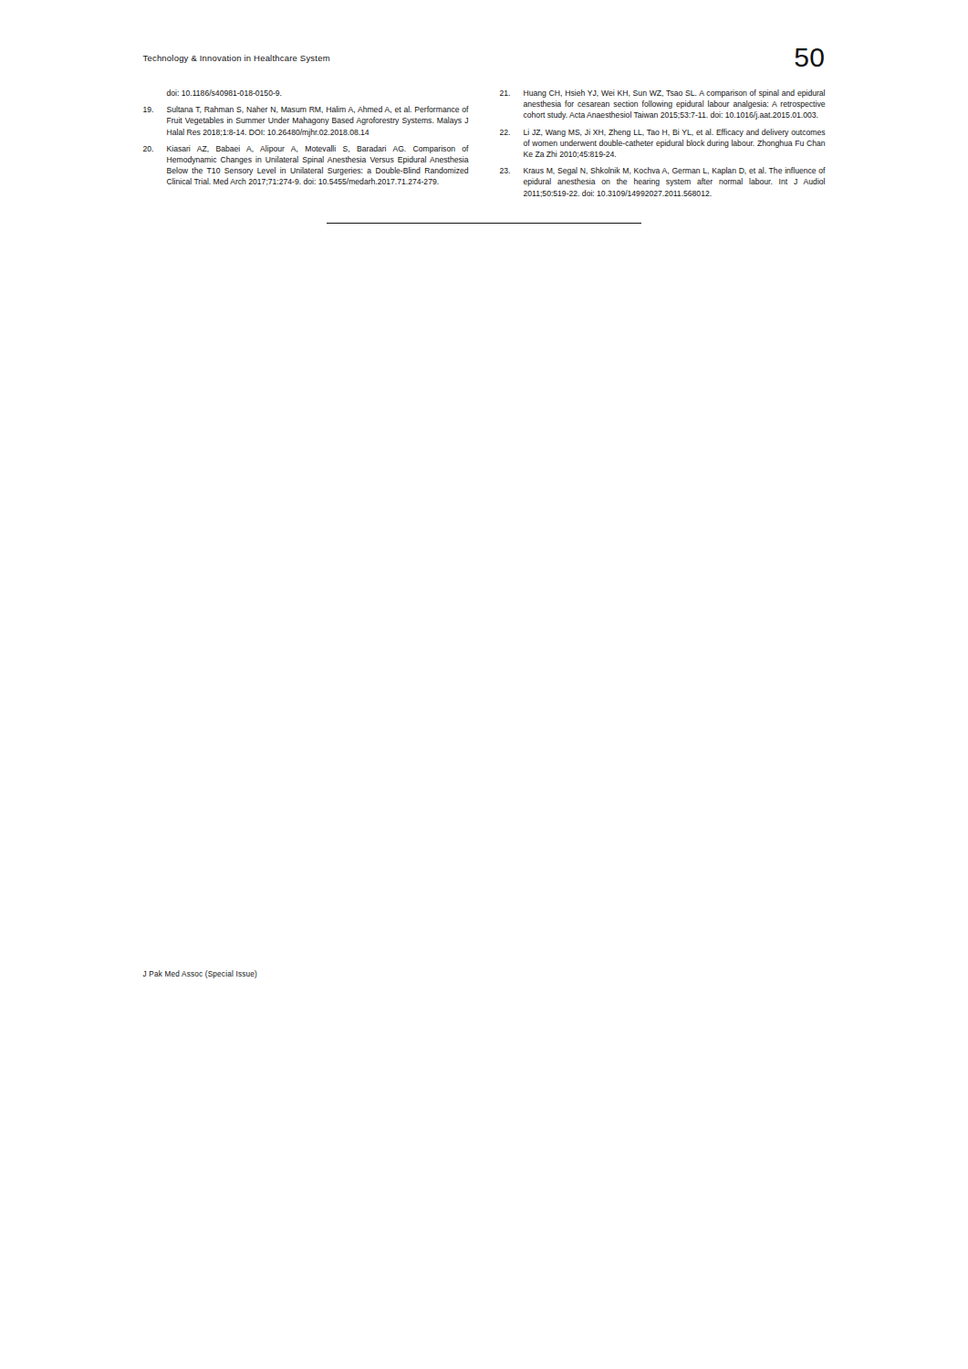Technology & Innovation in Healthcare System
50
doi: 10.1186/s40981-018-0150-9.
Sultana T, Rahman S, Naher N, Masum RM, Halim A, Ahmed A, et al. Performance of Fruit Vegetables in Summer Under Mahagony Based Agroforestry Systems. Malays J Halal Res 2018;1:8-14. DOI: 10.26480/mjhr.02.2018.08.14
Kiasari AZ, Babaei A, Alipour A, Motevalli S, Baradari AG. Comparison of Hemodynamic Changes in Unilateral Spinal Anesthesia Versus Epidural Anesthesia Below the T10 Sensory Level in Unilateral Surgeries: a Double-Blind Randomized Clinical Trial. Med Arch 2017;71:274-9. doi: 10.5455/medarh.2017.71.274-279.
Huang CH, Hsieh YJ, Wei KH, Sun WZ, Tsao SL. A comparison of spinal and epidural anesthesia for cesarean section following epidural labour analgesia: A retrospective cohort study. Acta Anaesthesiol Taiwan 2015;53:7-11. doi: 10.1016/j.aat.2015.01.003.
Li JZ, Wang MS, Ji XH, Zheng LL, Tao H, Bi YL, et al. Efficacy and delivery outcomes of women underwent double-catheter epidural block during labour. Zhonghua Fu Chan Ke Za Zhi 2010;45:819-24.
Kraus M, Segal N, Shkolnik M, Kochva A, German L, Kaplan D, et al. The influence of epidural anesthesia on the hearing system after normal labour. Int J Audiol 2011;50:519-22. doi: 10.3109/14992027.2011.568012.
J Pak Med Assoc (Special Issue)